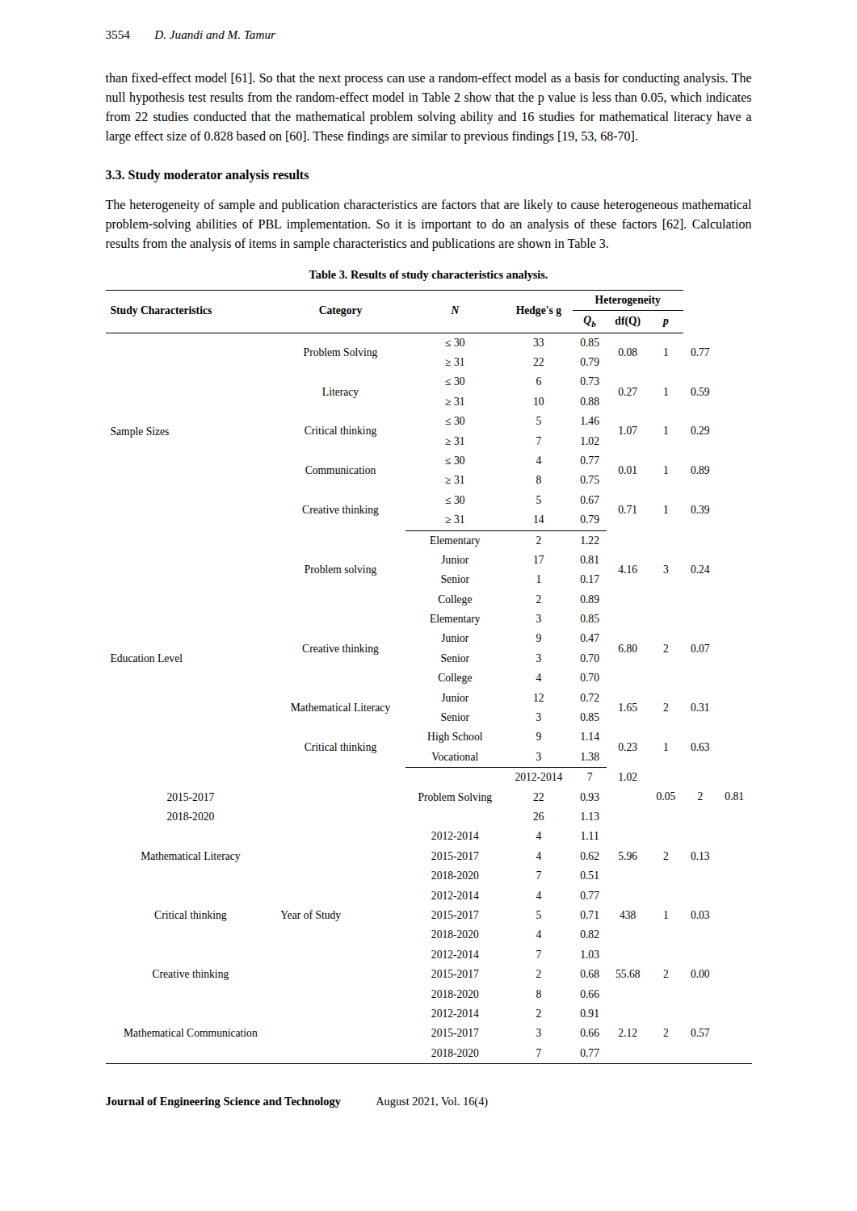3554 D. Juandi and M. Tamur
than fixed-effect model [61]. So that the next process can use a random-effect model as a basis for conducting analysis. The null hypothesis test results from the random-effect model in Table 2 show that the p value is less than 0.05, which indicates from 22 studies conducted that the mathematical problem solving ability and 16 studies for mathematical literacy have a large effect size of 0.828 based on [60]. These findings are similar to previous findings [19, 53, 68-70].
3.3. Study moderator analysis results
The heterogeneity of sample and publication characteristics are factors that are likely to cause heterogeneous mathematical problem-solving abilities of PBL implementation. So it is important to do an analysis of these factors [62]. Calculation results from the analysis of items in sample characteristics and publications are shown in Table 3.
Table 3. Results of study characteristics analysis.
| Study Characteristics | Category | N | Hedge's g | Heterogeneity |
| --- | --- | --- | --- | --- |
| Q b | df(Q) | p |
| Sample Sizes | Problem Solving | ≤ 30 | 33 | 0.85 | 0.08 | 1 | 0.77 |
| ≥ 31 | 22 | 0.79 |
| Literacy | ≤ 30 | 6 | 0.73 | 0.27 | 1 | 0.59 |
| ≥ 31 | 10 | 0.88 |
| Critical thinking | ≤ 30 | 5 | 1.46 | 1.07 | 1 | 0.29 |
| ≥ 31 | 7 | 1.02 |
| Communication | ≤ 30 | 4 | 0.77 | 0.01 | 1 | 0.89 |
| ≥ 31 | 8 | 0.75 |
| Creative thinking | ≤ 30 | 5 | 0.67 | 0.71 | 1 | 0.39 |
| ≥ 31 | 14 | 0.79 |
| Education Level | Problem solving | Elementary | 2 | 1.22 | 4.16 | 3 | 0.24 |
| Junior | 17 | 0.81 |
| Senior | 1 | 0.17 |
| College | 2 | 0.89 |
| Creative thinking | Elementary | 3 | 0.85 | 6.80 | 2 | 0.07 |
| Junior | 9 | 0.47 |
| Senior | 3 | 0.70 |
| College | 4 | 0.70 |
| Mathematical Literacy | Junior | 12 | 0.72 | 1.65 | 2 | 0.31 |
| Senior | 3 | 0.85 |
| Critical thinking | High School | 9 | 1.14 | 0.23 | 1 | 0.63 |
| Vocational | 3 | 1.38 |
| Year of Study | Problem Solving | 2012-2014 | 7 | 1.02 | 0.05 | 2 | 0.81 |
| 2015-2017 | 22 | 0.93 |
| 2018-2020 | 26 | 1.13 |
| Mathematical Literacy | 2012-2014 | 4 | 1.11 | 5.96 | 2 | 0.13 |
| 2015-2017 | 4 | 0.62 |
| 2018-2020 | 7 | 0.51 |
| Critical thinking | 2012-2014 | 4 | 0.77 | 438 | 1 | 0.03 |
| 2015-2017 | 5 | 0.71 |
| 2018-2020 | 4 | 0.82 |
| Creative thinking | 2012-2014 | 7 | 1.03 | 55.68 | 2 | 0.00 |
| 2015-2017 | 2 | 0.68 |
| 2018-2020 | 8 | 0.66 |
| Mathematical Communication | 2012-2014 | 2 | 0.91 | 2.12 | 2 | 0.57 |
| 2015-2017 | 3 | 0.66 |
| 2018-2020 | 7 | 0.77 |
Journal of Engineering Science and Technology August 2021, Vol. 16(4)